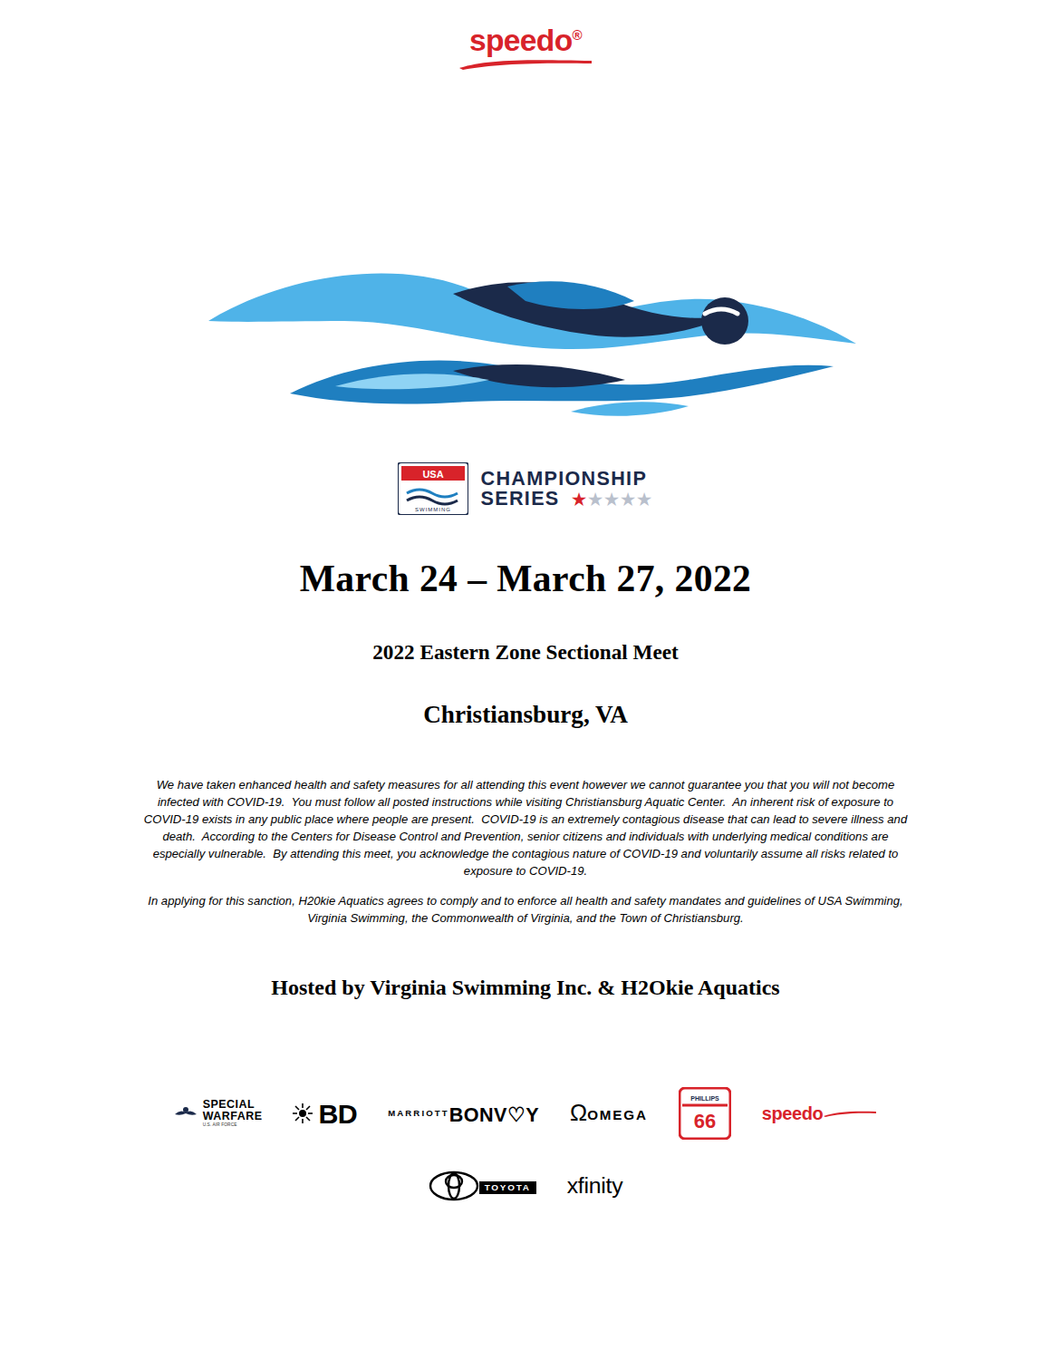speedo®
SPEEDO SECTIONALS
USA SWIMMING
CHAMPIONSHIP SERIES ★★★★★
March 24 – March 27, 2022
2022 Eastern Zone Sectional Meet
Christiansburg, VA
We have taken enhanced health and safety measures for all attending this event however we cannot guarantee you that you will not become infected with COVID-19. You must follow all posted instructions while visiting Christiansburg Aquatic Center. An inherent risk of exposure to COVID-19 exists in any public place where people are present. COVID-19 is an extremely contagious disease that can lead to severe illness and death. According to the Centers for Disease Control and Prevention, senior citizens and individuals with underlying medical conditions are especially vulnerable. By attending this meet, you acknowledge the contagious nature of COVID-19 and voluntarily assume all risks related to exposure to COVID-19.
In applying for this sanction, H20kie Aquatics agrees to comply and to enforce all health and safety mandates and guidelines of USA Swimming, Virginia Swimming, the Commonwealth of Virginia, and the Town of Christiansburg.
Hosted by Virginia Swimming Inc. & H2Okie Aquatics
SPECIAL WARFARE U.S. AIR FORCE
BD
MARRIOTT BONV♡Y
Ω OMEGA
PHILLIPS 66
speedo
TOYOTA
xfinity